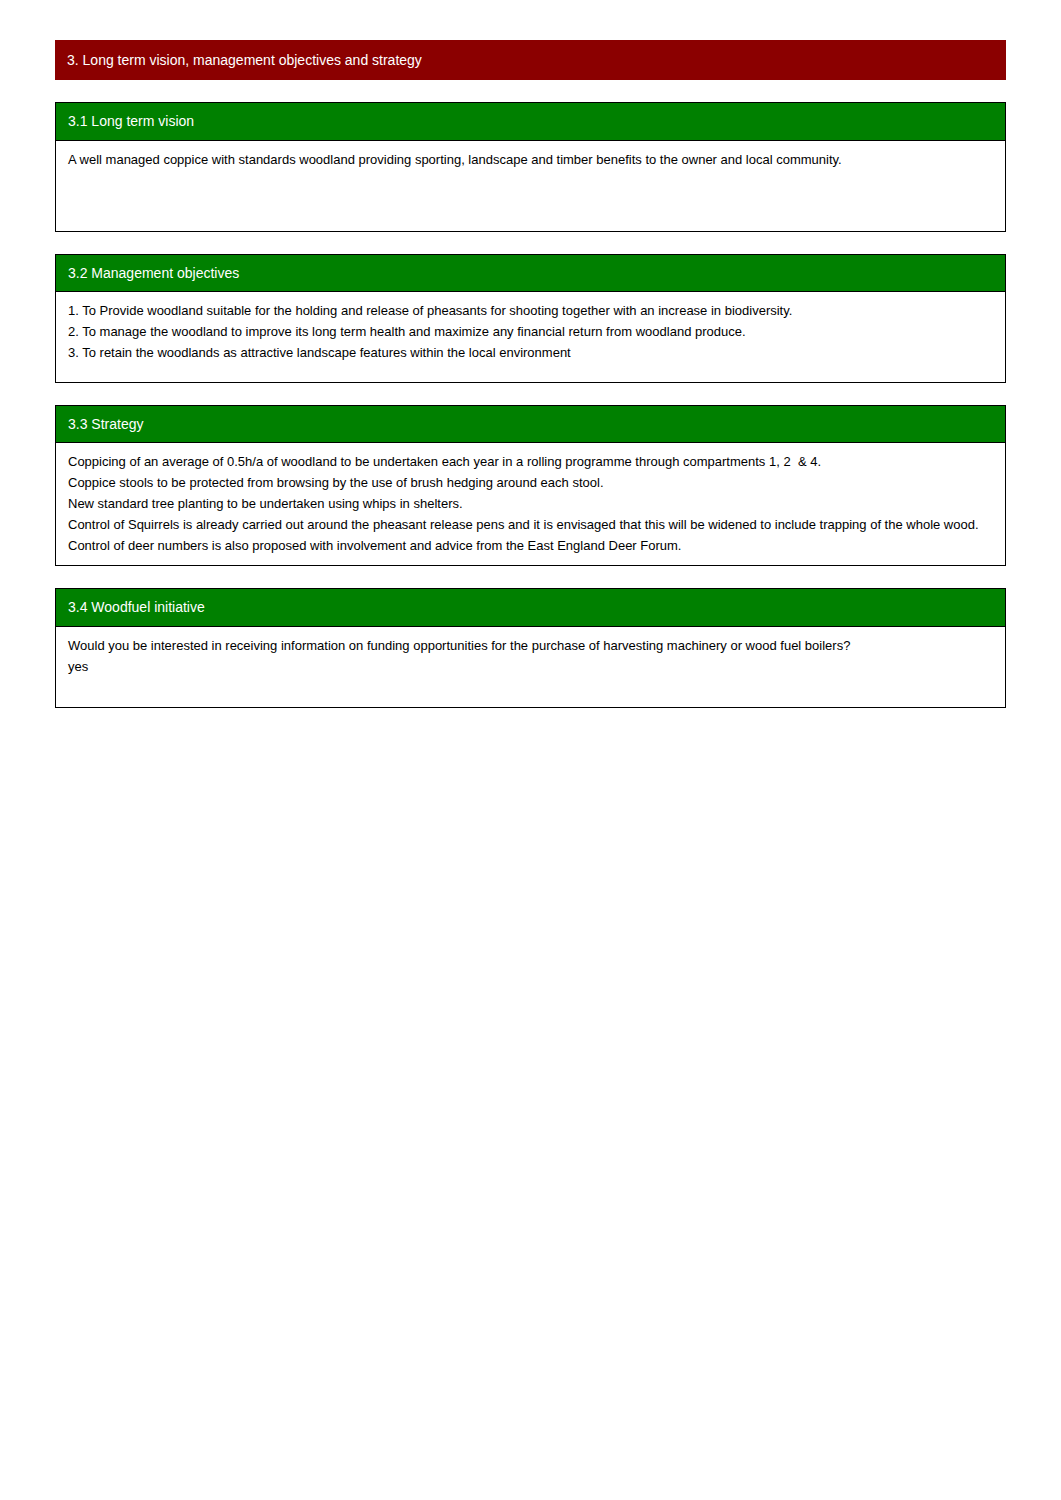3. Long term vision, management objectives and strategy
3.1 Long term vision
A well managed coppice with standards woodland providing sporting, landscape and timber benefits to the owner and local community.
3.2 Management objectives
1. To Provide woodland suitable for the holding and release of pheasants for shooting together with an increase in biodiversity.
2. To manage the woodland to improve its long term health and maximize any financial return from woodland produce.
3. To retain the woodlands as attractive landscape features within the local environment
3.3 Strategy
Coppicing of an average of 0.5h/a of woodland to be undertaken each year in a rolling programme through compartments 1, 2 & 4.
Coppice stools to be protected from browsing by the use of brush hedging around each stool.
New standard tree planting to be undertaken using whips in shelters.
Control of Squirrels is already carried out around the pheasant release pens and it is envisaged that this will be widened to include trapping of the whole wood.
Control of deer numbers is also proposed with involvement and advice from the East England Deer Forum.
3.4 Woodfuel initiative
Would you be interested in receiving information on funding opportunities for the purchase of harvesting machinery or wood fuel boilers?
yes